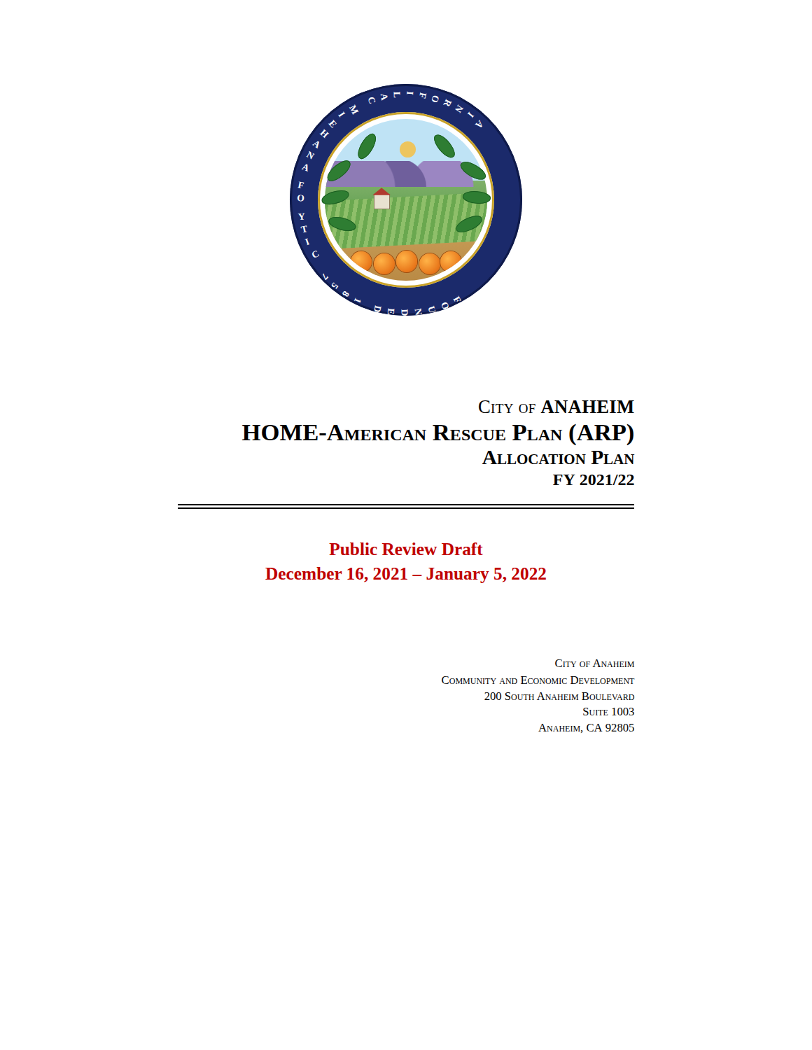C I T Y O F A N A H E I M C A L I F O R N I A F O U N D E D 1 8 5 7
City of ANAHEIM
HOME-American Rescue Plan (ARP)
Allocation Plan
FY 2021/22
Public Review Draft
December 16, 2021 – January 5, 2022
City of Anaheim
Community and Economic Development
200 South Anaheim Boulevard
Suite 1003
Anaheim, CA 92805